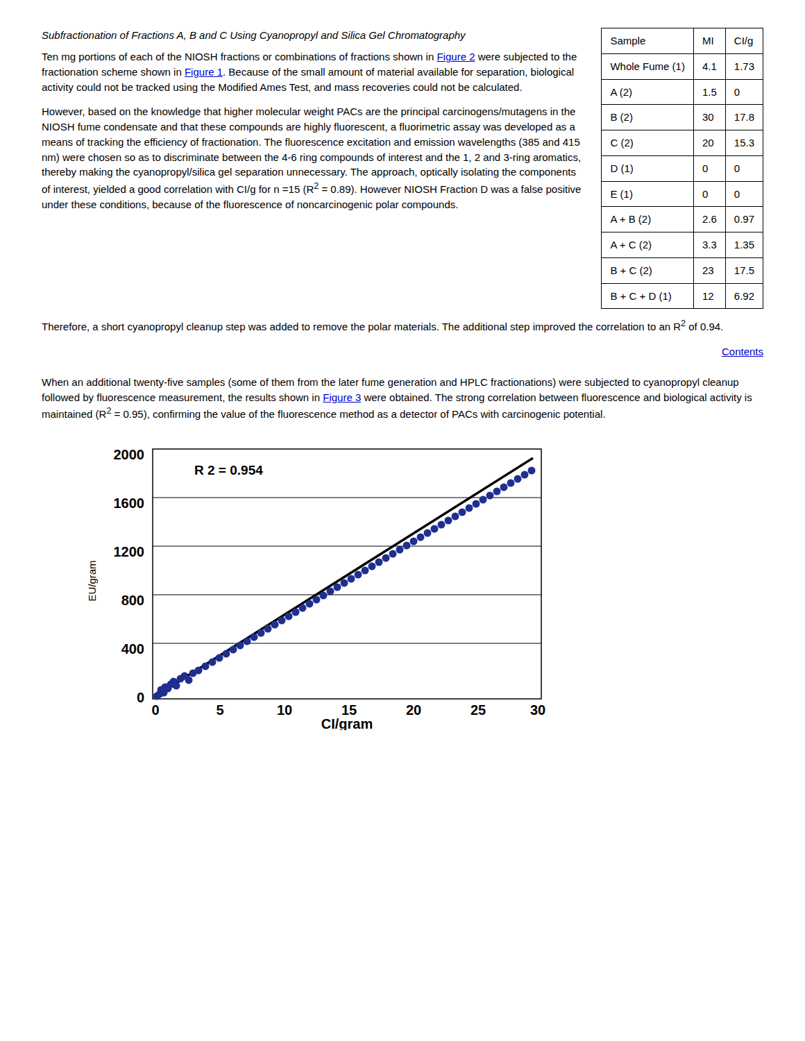| Sample | MI | CI/g |
| --- | --- | --- |
| Whole Fume (1) | 4.1 | 1.73 |
| A (2) | 1.5 | 0 |
| B (2) | 30 | 17.8 |
| C (2) | 20 | 15.3 |
| D (1) | 0 | 0 |
| E (1) | 0 | 0 |
| A + B (2) | 2.6 | 0.97 |
| A + C (2) | 3.3 | 1.35 |
| B + C (2) | 23 | 17.5 |
| B + C + D (1) | 12 | 6.92 |
Subfractionation of Fractions A, B and C Using Cyanopropyl and Silica Gel Chromatography
Ten mg portions of each of the NIOSH fractions or combinations of fractions shown in Figure 2 were subjected to the fractionation scheme shown in Figure 1. Because of the small amount of material available for separation, biological activity could not be tracked using the Modified Ames Test, and mass recoveries could not be calculated.
However, based on the knowledge that higher molecular weight PACs are the principal carcinogens/mutagens in the NIOSH fume condensate and that these compounds are highly fluorescent, a fluorimetric assay was developed as a means of tracking the efficiency of fractionation. The fluorescence excitation and emission wavelengths (385 and 415 nm) were chosen so as to discriminate between the 4-6 ring compounds of interest and the 1, 2 and 3-ring aromatics, thereby making the cyanopropyl/silica gel separation unnecessary. The approach, optically isolating the components of interest, yielded a good correlation with CI/g for n =15 (R2 = 0.89). However NIOSH Fraction D was a false positive under these conditions, because of the fluorescence of noncarcinogenic polar compounds.
Therefore, a short cyanopropyl cleanup step was added to remove the polar materials. The additional step improved the correlation to an R2 of 0.94.
Contents
When an additional twenty-five samples (some of them from the later fume generation and HPLC fractionations) were subjected to cyanopropyl cleanup followed by fluorescence measurement, the results shown in Figure 3 were obtained. The strong correlation between fluorescence and biological activity is maintained (R2 = 0.95), confirming the value of the fluorescence method as a detector of PACs with carcinogenic potential.
EU/gram 2000 1600 1200 800 400 0 R 2 = 0.954 0 5 10 15 20 25 30 CI/gram